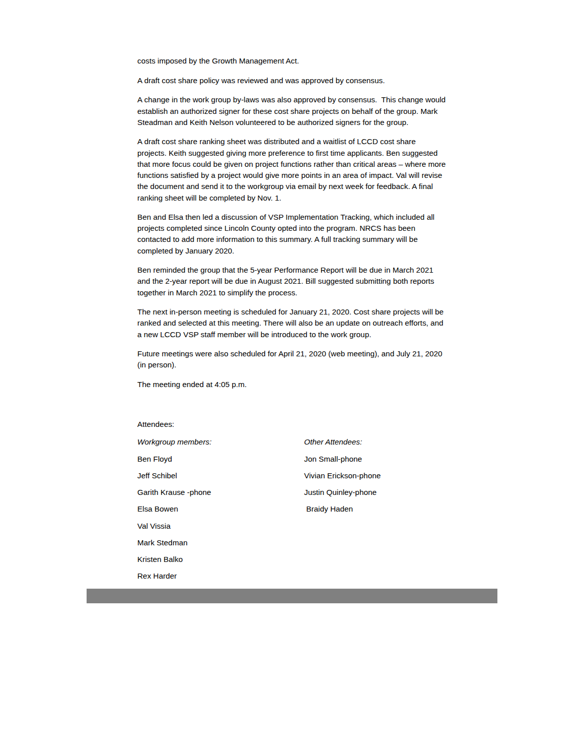costs imposed by the Growth Management Act.
A draft cost share policy was reviewed and was approved by consensus.
A change in the work group by-laws was also approved by consensus. This change would establish an authorized signer for these cost share projects on behalf of the group. Mark Steadman and Keith Nelson volunteered to be authorized signers for the group.
A draft cost share ranking sheet was distributed and a waitlist of LCCD cost share projects. Keith suggested giving more preference to first time applicants. Ben suggested that more focus could be given on project functions rather than critical areas – where more functions satisfied by a project would give more points in an area of impact. Val will revise the document and send it to the workgroup via email by next week for feedback. A final ranking sheet will be completed by Nov. 1.
Ben and Elsa then led a discussion of VSP Implementation Tracking, which included all projects completed since Lincoln County opted into the program. NRCS has been contacted to add more information to this summary. A full tracking summary will be completed by January 2020.
Ben reminded the group that the 5-year Performance Report will be due in March 2021 and the 2-year report will be due in August 2021. Bill suggested submitting both reports together in March 2021 to simplify the process.
The next in-person meeting is scheduled for January 21, 2020. Cost share projects will be ranked and selected at this meeting. There will also be an update on outreach efforts, and a new LCCD VSP staff member will be introduced to the work group.
Future meetings were also scheduled for April 21, 2020 (web meeting), and July 21, 2020 (in person).
The meeting ended at 4:05 p.m.
Attendees:
| Workgroup members: | Other Attendees: |
| Ben Floyd | Jon Small-phone |
| Jeff Schibel | Vivian Erickson-phone |
| Garith Krause -phone | Justin Quinley-phone |
| Elsa Bowen | Braidy Haden |
| Val Vissia | |
| Mark Stedman | |
| Kristen Balko | |
| Rex Harder | |